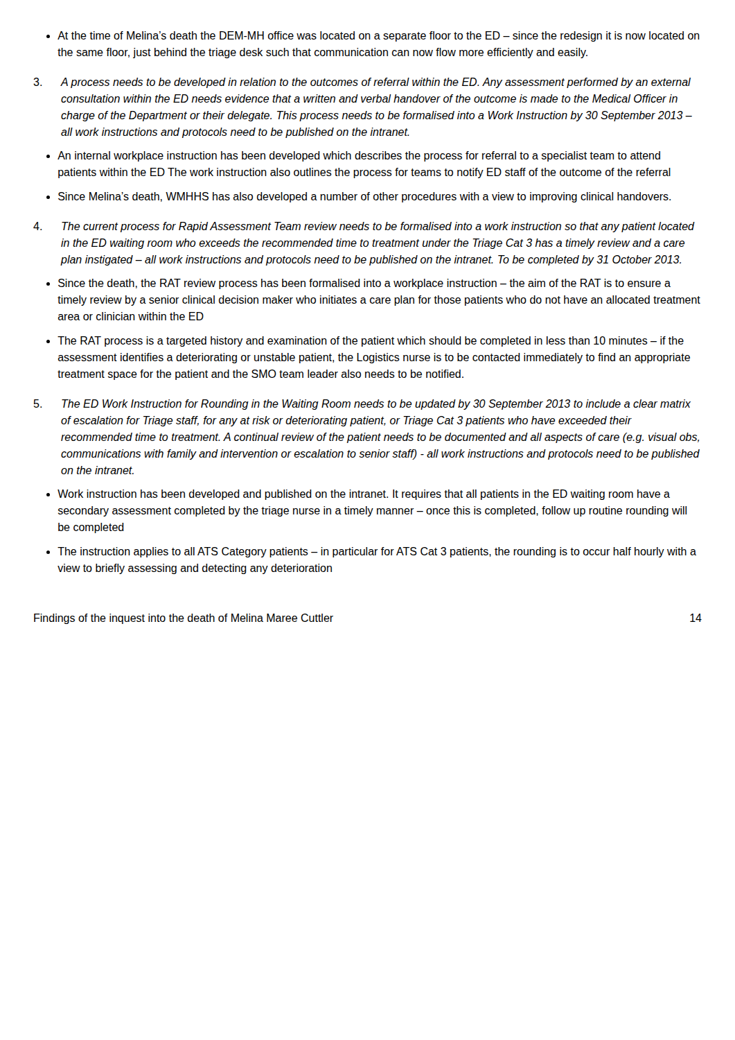At the time of Melina’s death the DEM-MH office was located on a separate floor to the ED – since the redesign it is now located on the same floor, just behind the triage desk such that communication can now flow more efficiently and easily.
3.
A process needs to be developed in relation to the outcomes of referral within the ED. Any assessment performed by an external consultation within the ED needs evidence that a written and verbal handover of the outcome is made to the Medical Officer in charge of the Department or their delegate. This process needs to be formalised into a Work Instruction by 30 September 2013 – all work instructions and protocols need to be published on the intranet.
An internal workplace instruction has been developed which describes the process for referral to a specialist team to attend patients within the ED The work instruction also outlines the process for teams to notify ED staff of the outcome of the referral
Since Melina’s death, WMHHS has also developed a number of other procedures with a view to improving clinical handovers.
4.
The current process for Rapid Assessment Team review needs to be formalised into a work instruction so that any patient located in the ED waiting room who exceeds the recommended time to treatment under the Triage Cat 3 has a timely review and a care plan instigated – all work instructions and protocols need to be published on the intranet. To be completed by 31 October 2013.
Since the death, the RAT review process has been formalised into a workplace instruction – the aim of the RAT is to ensure a timely review by a senior clinical decision maker who initiates a care plan for those patients who do not have an allocated treatment area or clinician within the ED
The RAT process is a targeted history and examination of the patient which should be completed in less than 10 minutes – if the assessment identifies a deteriorating or unstable patient, the Logistics nurse is to be contacted immediately to find an appropriate treatment space for the patient and the SMO team leader also needs to be notified.
5.
The ED Work Instruction for Rounding in the Waiting Room needs to be updated by 30 September 2013 to include a clear matrix of escalation for Triage staff, for any at risk or deteriorating patient, or Triage Cat 3 patients who have exceeded their recommended time to treatment. A continual review of the patient needs to be documented and all aspects of care (e.g. visual obs, communications with family and intervention or escalation to senior staff) - all work instructions and protocols need to be published on the intranet.
Work instruction has been developed and published on the intranet. It requires that all patients in the ED waiting room have a secondary assessment completed by the triage nurse in a timely manner – once this is completed, follow up routine rounding will be completed
The instruction applies to all ATS Category patients – in particular for ATS Cat 3 patients, the rounding is to occur half hourly with a view to briefly assessing and detecting any deterioration
Findings of the inquest into the death of Melina Maree Cuttler 14